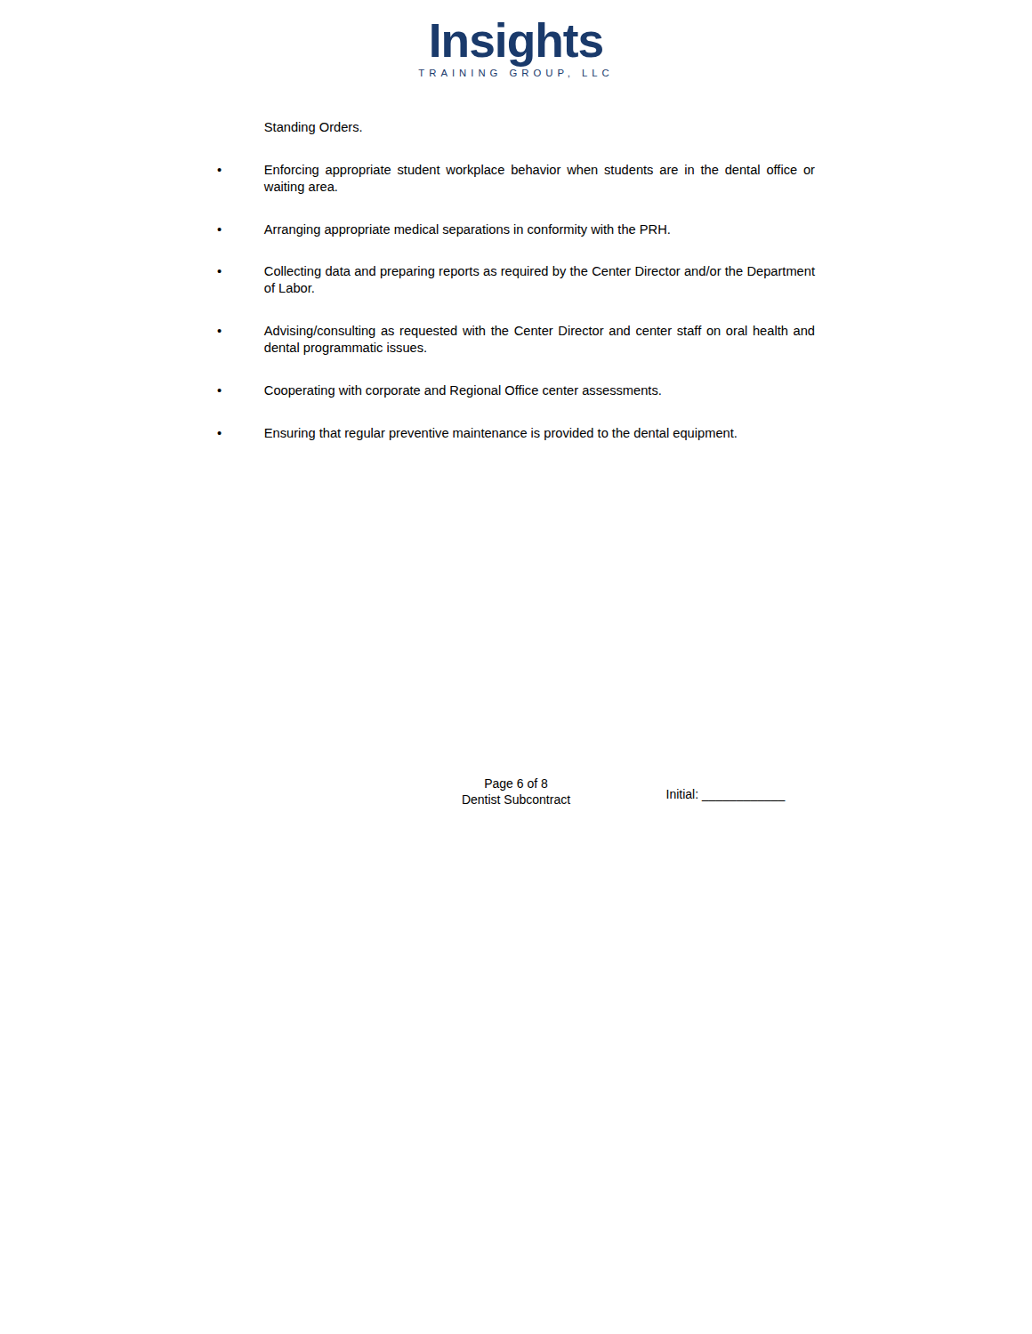Insights
TRAINING GROUP, LLC
Standing Orders.
Enforcing appropriate student workplace behavior when students are in the dental office or waiting area.
Arranging appropriate medical separations in conformity with the PRH.
Collecting data and preparing reports as required by the Center Director and/or the Department of Labor.
Advising/consulting as requested with the Center Director and center staff on oral health and dental programmatic issues.
Cooperating with corporate and Regional Office center assessments.
Ensuring that regular preventive maintenance is provided to the dental equipment.
Page 6 of 8
Dentist Subcontract
Initial: ____________